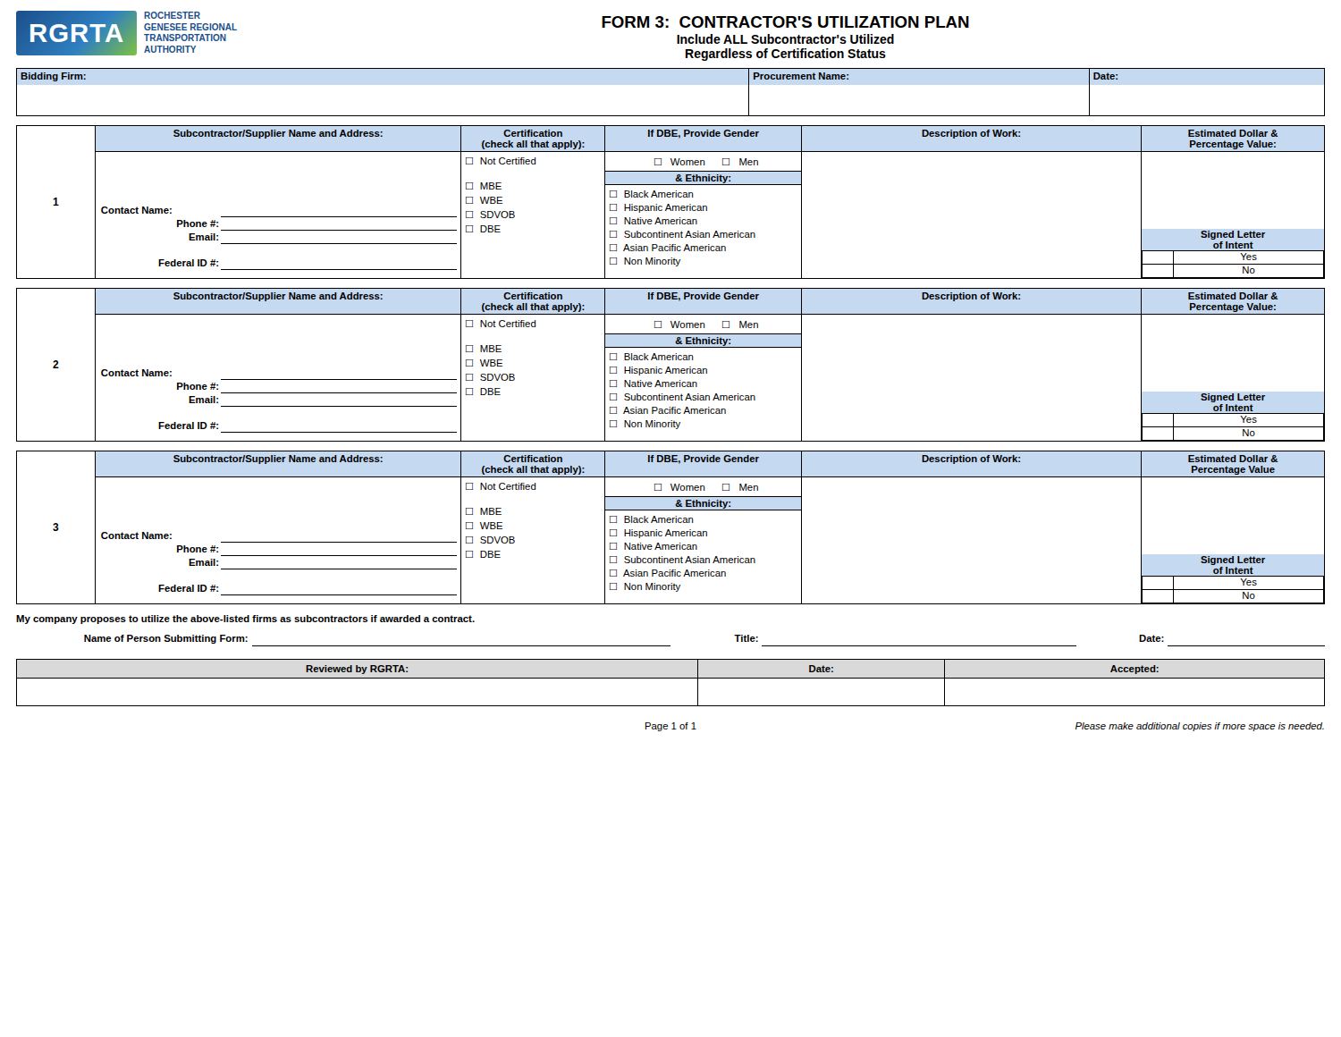RGRTA
Rochester
Genesee Regional
Transportation
Authority
FORM 3: CONTRACTOR'S UTILIZATION PLAN
Include ALL Subcontractor's Utilized
Regardless of Certification Status
| Bidding Firm: | Procurement Name: | Date: |
| 1 | Subcontractor/Supplier Name and Address: | Certification (check all that apply): | If DBE, Provide Gender | Description of Work: | Estimated Dollar & Percentage Value: |
| / Contact Name: / / / Phone #: / / / Email: / / / Federal ID #: / / | ☐ Not Certified ☐ MBE ☐ WBE ☐ SDVOB ☐ DBE | ☐ Women ☐ Men & Ethnicity: ☐ Black American ☐ Hispanic American ☐ Native American ☐ Subcontinent Asian American ☐ Asian Pacific American ☐ Non Minority | | / Signed Letter of Intent / / / / Yes / / / No / / |
| 2 | Subcontractor/Supplier Name and Address: | Certification (check all that apply): | If DBE, Provide Gender | Description of Work: | Estimated Dollar & Percentage Value: |
| / Contact Name: / / / Phone #: / / / Email: / / / Federal ID #: / / | ☐ Not Certified ☐ MBE ☐ WBE ☐ SDVOB ☐ DBE | ☐ Women ☐ Men & Ethnicity: ☐ Black American ☐ Hispanic American ☐ Native American ☐ Subcontinent Asian American ☐ Asian Pacific American ☐ Non Minority | | / Signed Letter of Intent / / / / Yes / / / No / / |
| 3 | Subcontractor/Supplier Name and Address: | Certification (check all that apply): | If DBE, Provide Gender | Description of Work: | Estimated Dollar & Percentage Value |
| / Contact Name: / / / Phone #: / / / Email: / / / Federal ID #: / / | ☐ Not Certified ☐ MBE ☐ WBE ☐ SDVOB ☐ DBE | ☐ Women ☐ Men & Ethnicity: ☐ Black American ☐ Hispanic American ☐ Native American ☐ Subcontinent Asian American ☐ Asian Pacific American ☐ Non Minority | | / Signed Letter of Intent / / / / Yes / / / No / / |
My company proposes to utilize the above-listed firms as subcontractors if awarded a contract.
| Name of Person Submitting Form: | | | Title: | | | Date: | |
| Reviewed by RGRTA: | Date: | Accepted: |
Page 1 of 1
Please make additional copies if more space is needed.